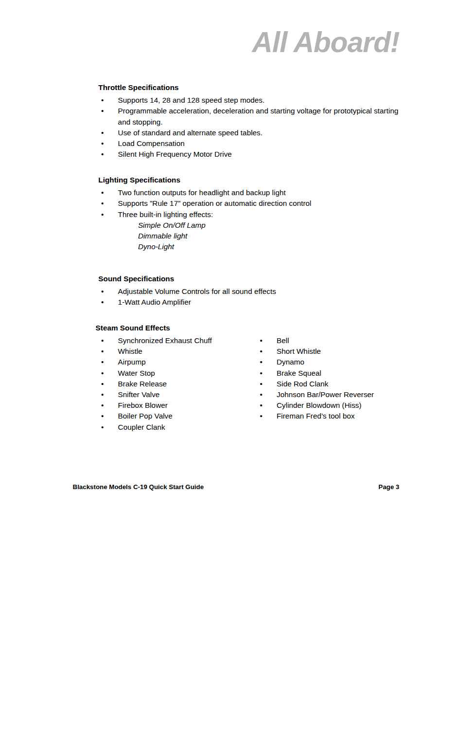All Aboard!
Throttle Specifications
Supports 14, 28 and 128 speed step modes.
Programmable acceleration, deceleration and starting voltage for prototypical starting and stopping.
Use of standard and alternate speed tables.
Load Compensation
Silent High Frequency Motor Drive
Lighting Specifications
Two function outputs for headlight and backup light
Supports ”Rule 17” operation or automatic direction control
Three built-in lighting effects:
Simple On/Off Lamp
Dimmable light
Dyno-Light
Sound Specifications
Adjustable Volume Controls for all sound effects
1-Watt Audio Amplifier
Steam Sound Effects
Synchronized Exhaust Chuff
Whistle
Airpump
Water Stop
Brake Release
Snifter Valve
Firebox Blower
Boiler Pop Valve
Coupler Clank
Bell
Short Whistle
Dynamo
Brake Squeal
Side Rod Clank
Johnson Bar/Power Reverser
Cylinder Blowdown (Hiss)
Fireman Fred’s tool box
Blackstone Models C-19 Quick Start Guide Page 3